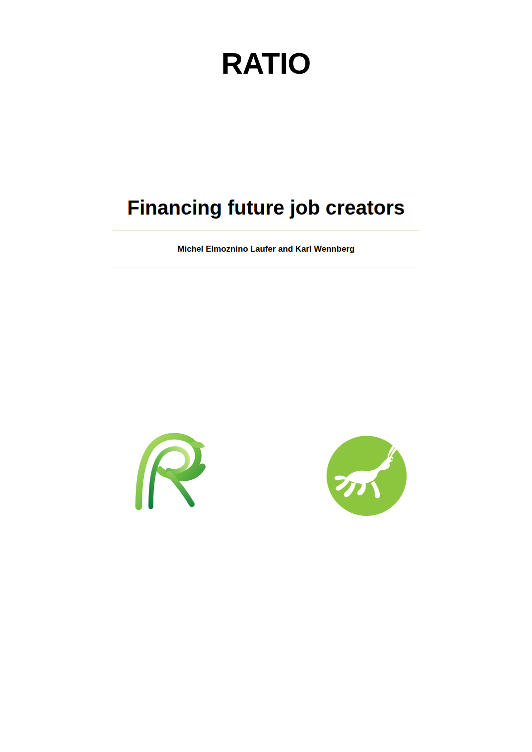RATIO
Financing future job creators
Michel Elmoznino Laufer and Karl Wennberg